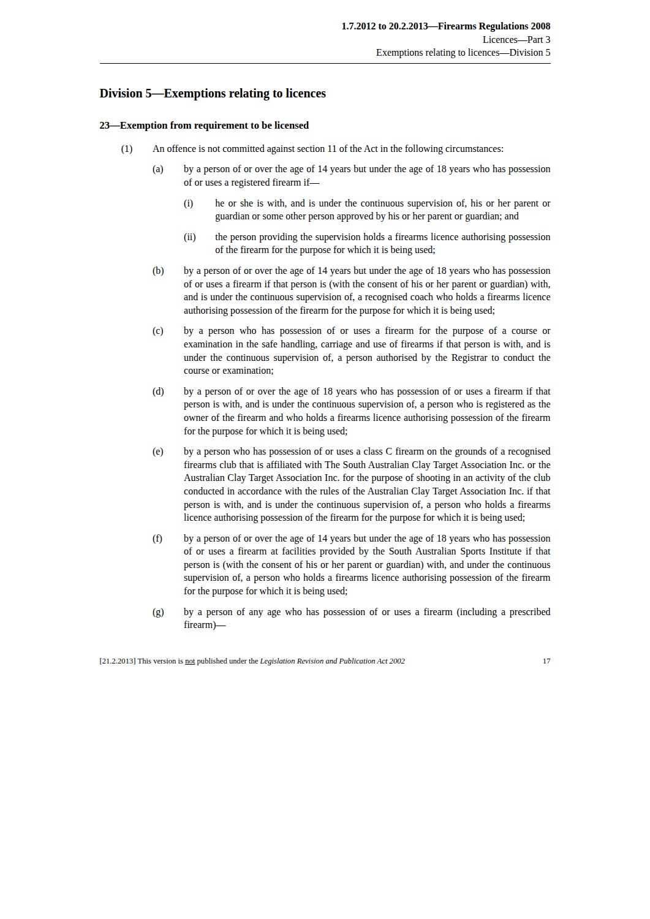1.7.2012 to 20.2.2013—Firearms Regulations 2008 Licences—Part 3 Exemptions relating to licences—Division 5
Division 5—Exemptions relating to licences
23—Exemption from requirement to be licensed
(1)
An offence is not committed against section 11 of the Act in the following circumstances:
(a)
by a person of or over the age of 14 years but under the age of 18 years who has possession of or uses a registered firearm if—
(i)
he or she is with, and is under the continuous supervision of, his or her parent or guardian or some other person approved by his or her parent or guardian; and
(ii)
the person providing the supervision holds a firearms licence authorising possession of the firearm for the purpose for which it is being used;
(b)
by a person of or over the age of 14 years but under the age of 18 years who has possession of or uses a firearm if that person is (with the consent of his or her parent or guardian) with, and is under the continuous supervision of, a recognised coach who holds a firearms licence authorising possession of the firearm for the purpose for which it is being used;
(c)
by a person who has possession of or uses a firearm for the purpose of a course or examination in the safe handling, carriage and use of firearms if that person is with, and is under the continuous supervision of, a person authorised by the Registrar to conduct the course or examination;
(d)
by a person of or over the age of 18 years who has possession of or uses a firearm if that person is with, and is under the continuous supervision of, a person who is registered as the owner of the firearm and who holds a firearms licence authorising possession of the firearm for the purpose for which it is being used;
(e)
by a person who has possession of or uses a class C firearm on the grounds of a recognised firearms club that is affiliated with The South Australian Clay Target Association Inc. or the Australian Clay Target Association Inc. for the purpose of shooting in an activity of the club conducted in accordance with the rules of the Australian Clay Target Association Inc. if that person is with, and is under the continuous supervision of, a person who holds a firearms licence authorising possession of the firearm for the purpose for which it is being used;
(f)
by a person of or over the age of 14 years but under the age of 18 years who has possession of or uses a firearm at facilities provided by the South Australian Sports Institute if that person is (with the consent of his or her parent or guardian) with, and under the continuous supervision of, a person who holds a firearms licence authorising possession of the firearm for the purpose for which it is being used;
(g)
by a person of any age who has possession of or uses a firearm (including a prescribed firearm)—
[21.2.2013] This version is not published under the Legislation Revision and Publication Act 2002
17